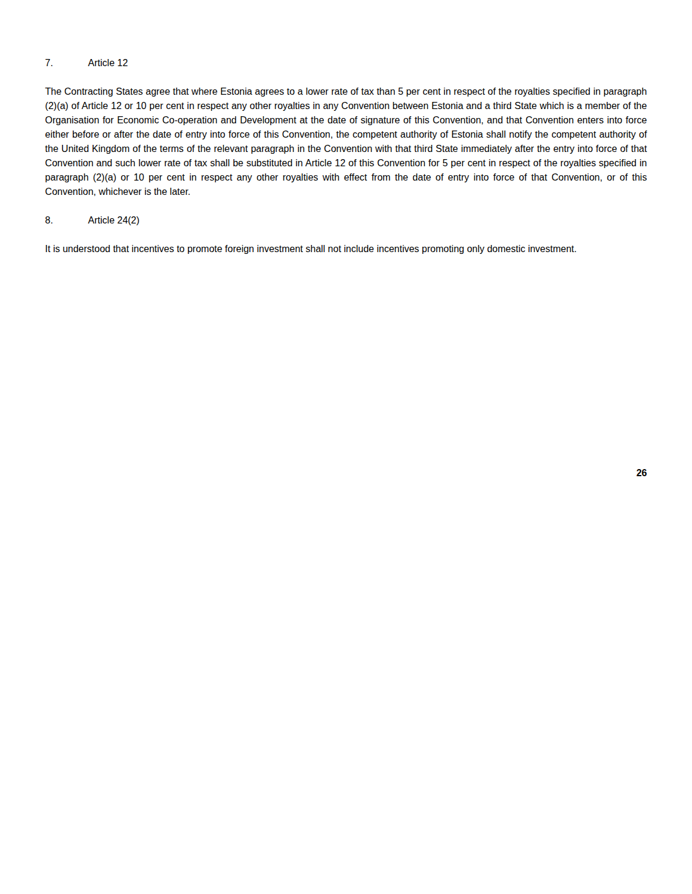7. Article 12
The Contracting States agree that where Estonia agrees to a lower rate of tax than 5 per cent in respect of the royalties specified in paragraph (2)(a) of Article 12 or 10 per cent in respect any other royalties in any Convention between Estonia and a third State which is a member of the Organisation for Economic Co-operation and Development at the date of signature of this Convention, and that Convention enters into force either before or after the date of entry into force of this Convention, the competent authority of Estonia shall notify the competent authority of the United Kingdom of the terms of the relevant paragraph in the Convention with that third State immediately after the entry into force of that Convention and such lower rate of tax shall be substituted in Article 12 of this Convention for 5 per cent in respect of the royalties specified in paragraph (2)(a) or 10 per cent in respect any other royalties with effect from the date of entry into force of that Convention, or of this Convention, whichever is the later.
8. Article 24(2)
It is understood that incentives to promote foreign investment shall not include incentives promoting only domestic investment.
26